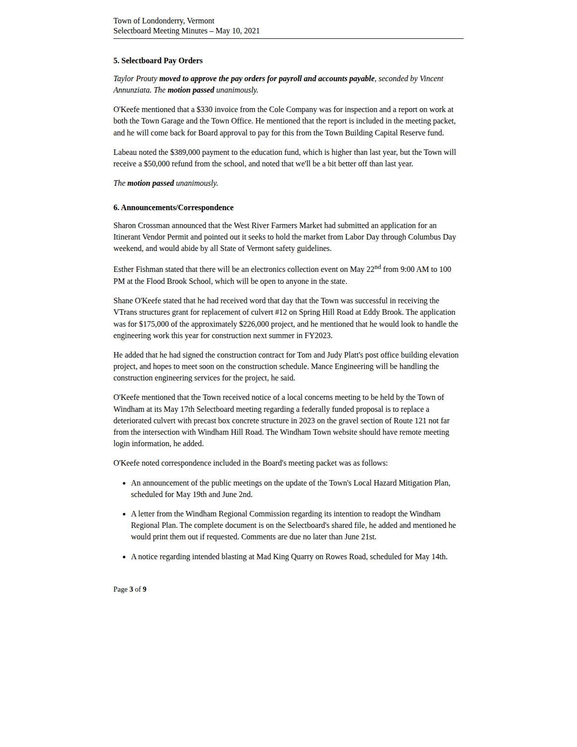Town of Londonderry, Vermont
Selectboard Meeting Minutes – May 10, 2021
5. Selectboard Pay Orders
Taylor Prouty moved to approve the pay orders for payroll and accounts payable, seconded by Vincent Annunziata. The motion passed unanimously.
O'Keefe mentioned that a $330 invoice from the Cole Company was for inspection and a report on work at both the Town Garage and the Town Office. He mentioned that the report is included in the meeting packet, and he will come back for Board approval to pay for this from the Town Building Capital Reserve fund.
Labeau noted the $389,000 payment to the education fund, which is higher than last year, but the Town will receive a $50,000 refund from the school, and noted that we'll be a bit better off than last year.
The motion passed unanimously.
6. Announcements/Correspondence
Sharon Crossman announced that the West River Farmers Market had submitted an application for an Itinerant Vendor Permit and pointed out it seeks to hold the market from Labor Day through Columbus Day weekend, and would abide by all State of Vermont safety guidelines.
Esther Fishman stated that there will be an electronics collection event on May 22nd from 9:00 AM to 100 PM at the Flood Brook School, which will be open to anyone in the state.
Shane O'Keefe stated that he had received word that day that the Town was successful in receiving the VTrans structures grant for replacement of culvert #12 on Spring Hill Road at Eddy Brook. The application was for $175,000 of the approximately $226,000 project, and he mentioned that he would look to handle the engineering work this year for construction next summer in FY2023.
He added that he had signed the construction contract for Tom and Judy Platt's post office building elevation project, and hopes to meet soon on the construction schedule. Mance Engineering will be handling the construction engineering services for the project, he said.
O'Keefe mentioned that the Town received notice of a local concerns meeting to be held by the Town of Windham at its May 17th Selectboard meeting regarding a federally funded proposal is to replace a deteriorated culvert with precast box concrete structure in 2023 on the gravel section of Route 121 not far from the intersection with Windham Hill Road. The Windham Town website should have remote meeting login information, he added.
O'Keefe noted correspondence included in the Board's meeting packet was as follows:
An announcement of the public meetings on the update of the Town's Local Hazard Mitigation Plan, scheduled for May 19th and June 2nd.
A letter from the Windham Regional Commission regarding its intention to readopt the Windham Regional Plan. The complete document is on the Selectboard's shared file, he added and mentioned he would print them out if requested. Comments are due no later than June 21st.
A notice regarding intended blasting at Mad King Quarry on Rowes Road, scheduled for May 14th.
Page 3 of 9